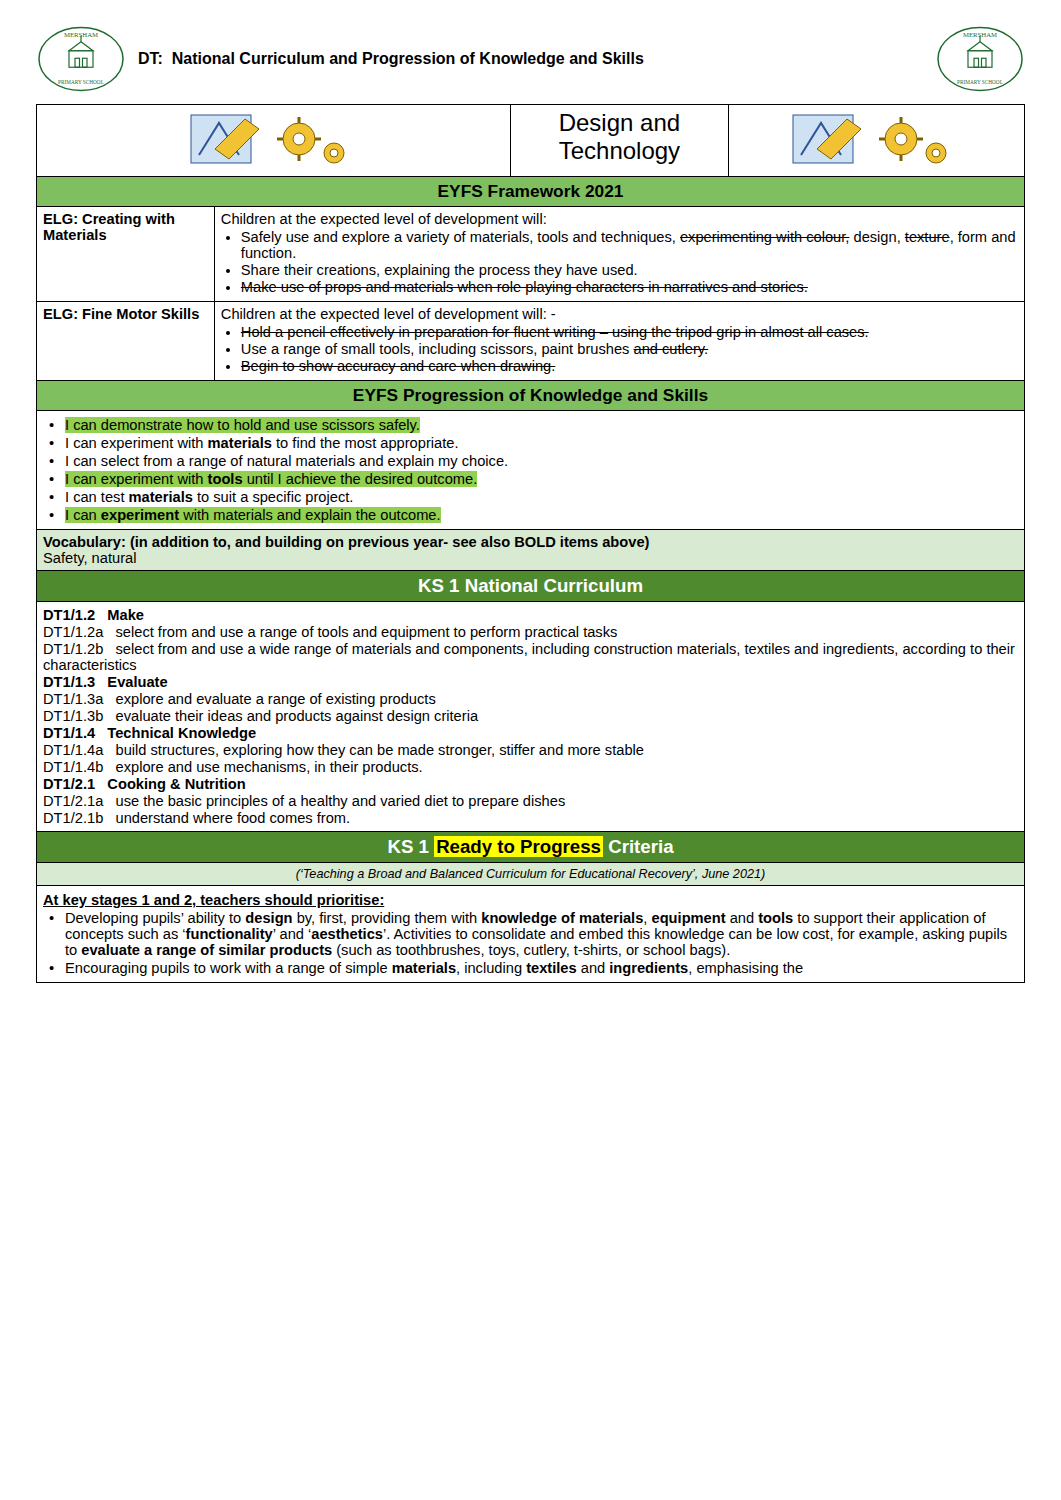MERSHAM PRIMARY SCHOOL
DT: National Curriculum and Progression of Knowledge and Skills
MERSHAM PRIMARY SCHOOL
| | Design and Technology | |
| EYFS Framework 2021 |
| ELG: Creating with Materials | Children at the expected level of development will: Safely use and explore a variety of materials, tools and techniques, experimenting with colour, design, texture , form and function. Share their creations, explaining the process they have used. Make use of props and materials when role playing characters in narratives and stories. |
| ELG: Fine Motor Skills | Children at the expected level of development will: - Hold a pencil effectively in preparation for fluent writing – using the tripod grip in almost all cases. Use a range of small tools, including scissors, paint brushes and cutlery. Begin to show accuracy and care when drawing. |
| EYFS Progression of Knowledge and Skills |
| I can demonstrate how to hold and use scissors safely. I can experiment with materials to find the most appropriate. I can select from a range of natural materials and explain my choice. I can experiment with tools until I achieve the desired outcome. I can test materials to suit a specific project. I can experiment with materials and explain the outcome. |
| Vocabulary: (in addition to, and building on previous year- see also BOLD items above) Safety, natural |
| KS 1 National Curriculum |
| DT1/1.2 Make DT1/1.2a select from and use a range of tools and equipment to perform practical tasks DT1/1.2b select from and use a wide range of materials and components, including construction materials, textiles and ingredients, according to their characteristics DT1/1.3 Evaluate DT1/1.3a explore and evaluate a range of existing products DT1/1.3b evaluate their ideas and products against design criteria DT1/1.4 Technical Knowledge DT1/1.4a build structures, exploring how they can be made stronger, stiffer and more stable DT1/1.4b explore and use mechanisms, in their products. DT1/2.1 Cooking & Nutrition DT1/2.1a use the basic principles of a healthy and varied diet to prepare dishes DT1/2.1b understand where food comes from. |
| KS 1 Ready to Progress Criteria |
| (‘Teaching a Broad and Balanced Curriculum for Educational Recovery’, June 2021) |
| At key stages 1 and 2, teachers should prioritise: Developing pupils’ ability to design by, first, providing them with knowledge of materials , equipment and tools to support their application of concepts such as ‘ functionality ’ and ‘ aesthetics ’. Activities to consolidate and embed this knowledge can be low cost, for example, asking pupils to evaluate a range of similar products (such as toothbrushes, toys, cutlery, t-shirts, or school bags). Encouraging pupils to work with a range of simple materials , including textiles and ingredients , emphasising the |